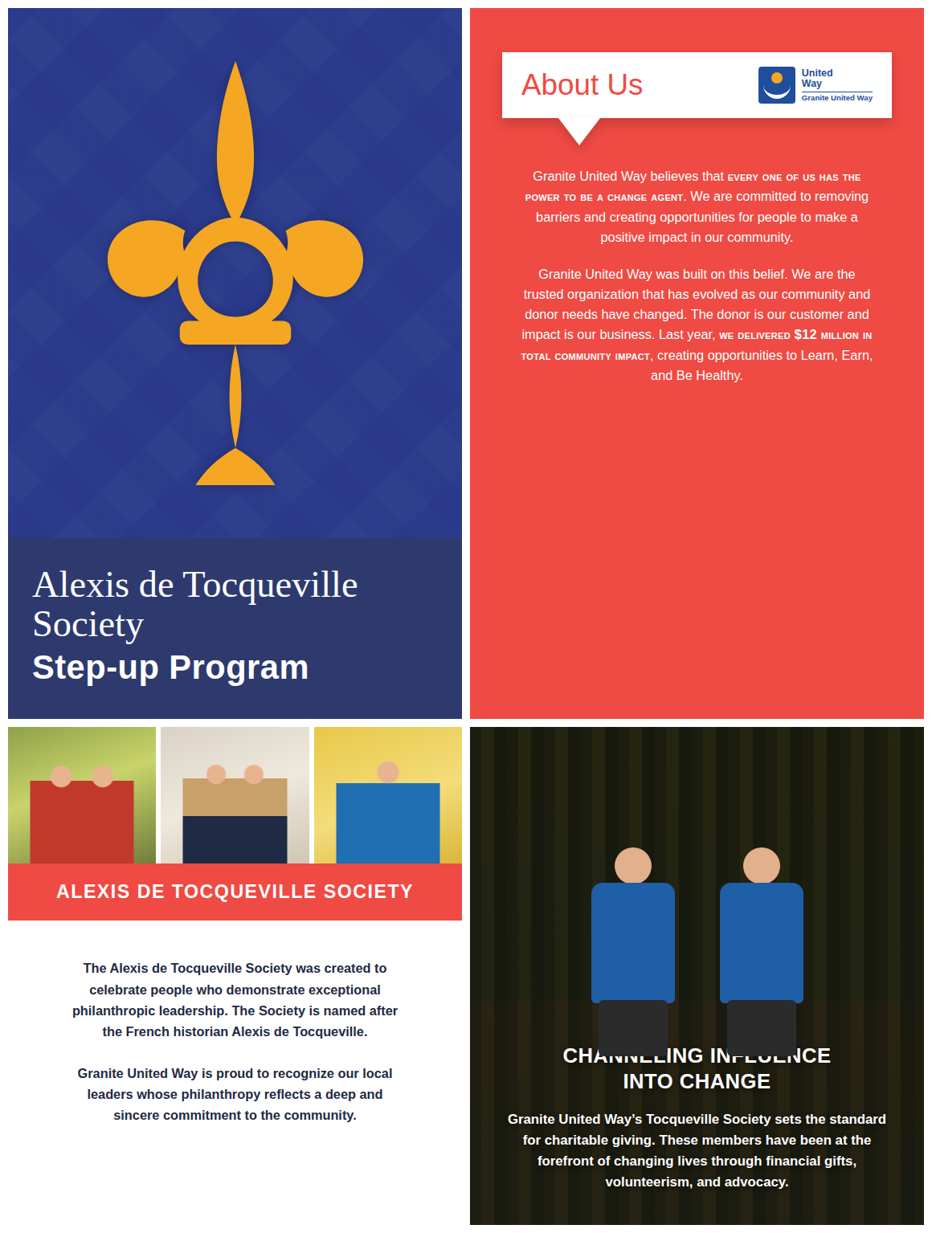Alexis de Tocqueville Society
Step-up Program
About Us
United Way Granite United Way
Granite United Way believes that every one of us has the power to be a change agent. We are committed to removing barriers and creating opportunities for people to make a positive impact in our community.
Granite United Way was built on this belief. We are the trusted organization that has evolved as our community and donor needs have changed. The donor is our customer and impact is our business. Last year, we delivered $12 million in total community impact, creating opportunities to Learn, Earn, and Be Healthy.
ALEXIS DE TOCQUEVILLE SOCIETY
The Alexis de Tocqueville Society was created to celebrate people who demonstrate exceptional philanthropic leadership. The Society is named after the French historian Alexis de Tocqueville.
Granite United Way is proud to recognize our local leaders whose philanthropy reflects a deep and sincere commitment to the community.
CHANNELING INFLUENCE
INTO CHANGE
Granite United Way’s Tocqueville Society sets the standard for charitable giving. These members have been at the forefront of changing lives through financial gifts, volunteerism, and advocacy.